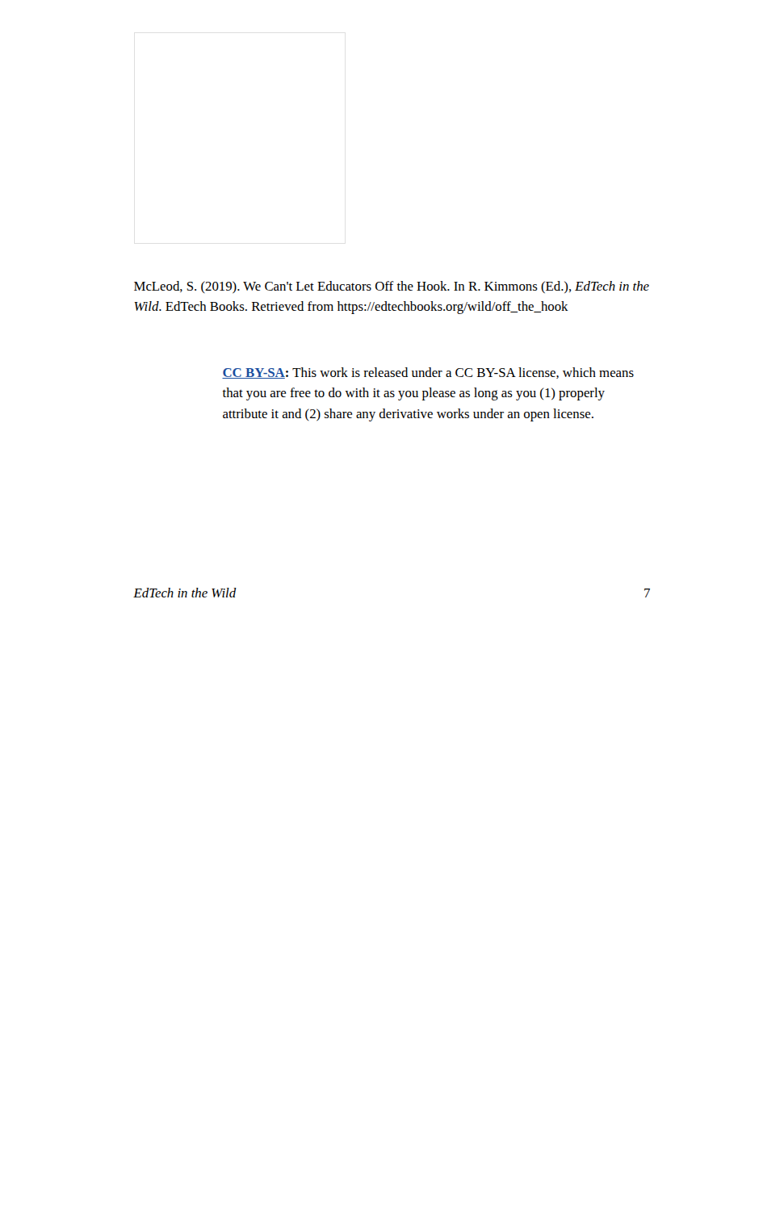McLeod, S. (2019). We Can't Let Educators Off the Hook. In R. Kimmons (Ed.), EdTech in the Wild. EdTech Books. Retrieved from https://edtechbooks.org/wild/off_the_hook
CC BY-SA: This work is released under a CC BY-SA license, which means that you are free to do with it as you please as long as you (1) properly attribute it and (2) share any derivative works under an open license.
EdTech in the Wild 7